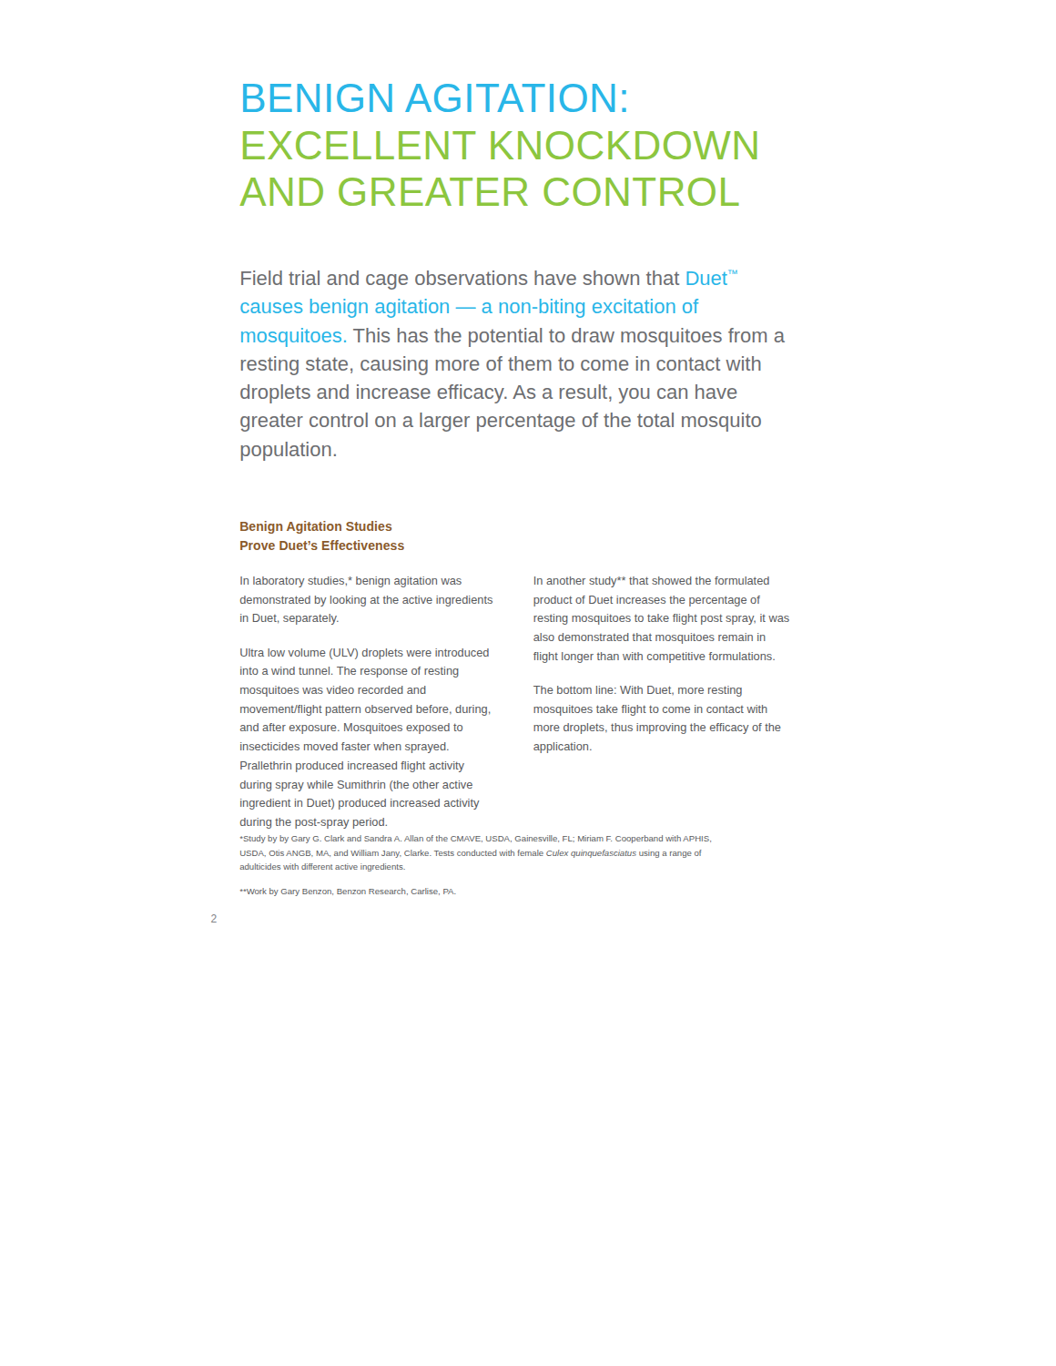BENIGN AGITATION: EXCELLENT KNOCKDOWN AND GREATER CONTROL
Field trial and cage observations have shown that Duet™ causes benign agitation — a non-biting excitation of mosquitoes. This has the potential to draw mosquitoes from a resting state, causing more of them to come in contact with droplets and increase efficacy. As a result, you can have greater control on a larger percentage of the total mosquito population.
Benign Agitation Studies
Prove Duet’s Effectiveness
In laboratory studies,* benign agitation was demonstrated by looking at the active ingredients in Duet, separately.
Ultra low volume (ULV) droplets were introduced into a wind tunnel. The response of resting mosquitoes was video recorded and movement/flight pattern observed before, during, and after exposure. Mosquitoes exposed to insecticides moved faster when sprayed. Prallethrin produced increased flight activity during spray while Sumithrin (the other active ingredient in Duet) produced increased activity during the post-spray period.
In another study** that showed the formulated product of Duet increases the percentage of resting mosquitoes to take flight post spray, it was also demonstrated that mosquitoes remain in flight longer than with competitive formulations.
The bottom line: With Duet, more resting mosquitoes take flight to come in contact with more droplets, thus improving the efficacy of the application.
*Study by by Gary G. Clark and Sandra A. Allan of the CMAVE, USDA, Gainesville, FL; Miriam F. Cooperband with APHIS, USDA, Otis ANGB, MA, and William Jany, Clarke. Tests conducted with female Culex quinquefasciatus using a range of adulticides with different active ingredients.
**Work by Gary Benzon, Benzon Research, Carlise, PA.
2